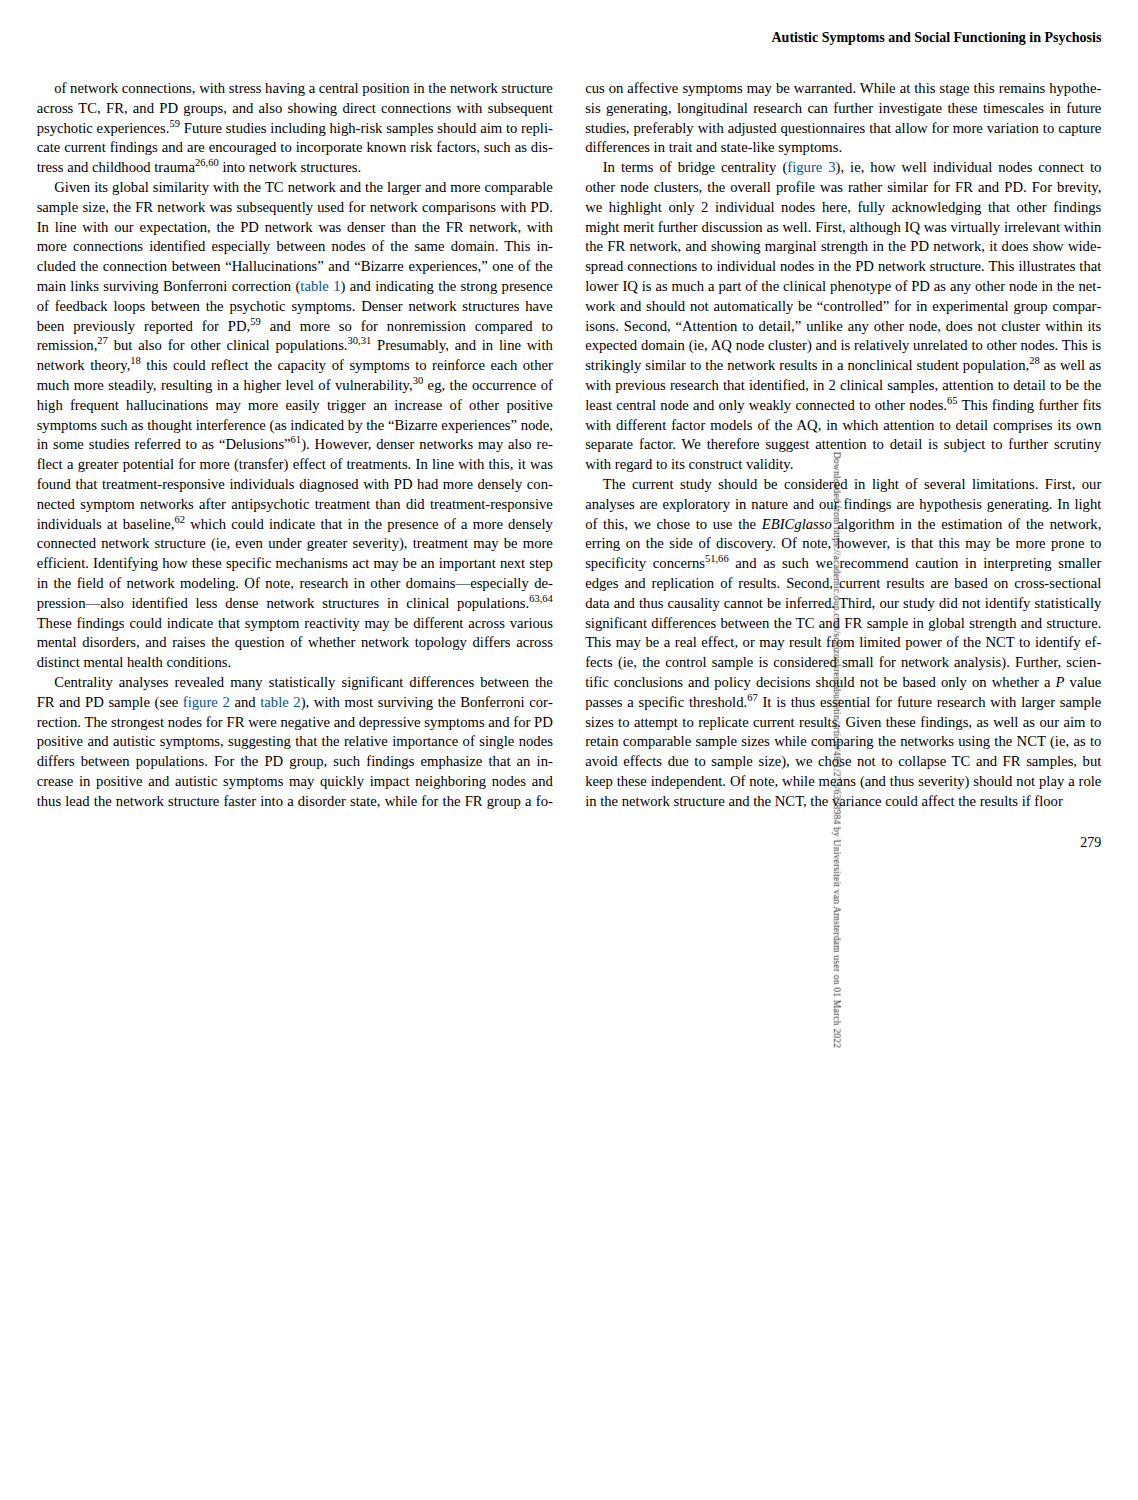Downloaded from https://academic.oup.com/schizophreniabulletin/article/48/1/273/6328984 by Universiteit van Amsterdam user on 01 March 2022
Autistic Symptoms and Social Functioning in Psychosis
of network connections, with stress having a central position in the network structure across TC, FR, and PD groups, and also showing direct connections with subsequent psychotic experiences.59 Future studies including high-risk samples should aim to replicate current findings and are encouraged to incorporate known risk factors, such as distress and childhood trauma26,60 into network structures.
Given its global similarity with the TC network and the larger and more comparable sample size, the FR network was subsequently used for network comparisons with PD. In line with our expectation, the PD network was denser than the FR network, with more connections identified especially between nodes of the same domain. This included the connection between “Hallucinations” and “Bizarre experiences,” one of the main links surviving Bonferroni correction (table 1) and indicating the strong presence of feedback loops between the psychotic symptoms. Denser network structures have been previously reported for PD,59 and more so for nonremission compared to remission,27 but also for other clinical populations.30,31 Presumably, and in line with network theory,18 this could reflect the capacity of symptoms to reinforce each other much more steadily, resulting in a higher level of vulnerability,30 eg, the occurrence of high frequent hallucinations may more easily trigger an increase of other positive symptoms such as thought interference (as indicated by the “Bizarre experiences” node, in some studies referred to as “Delusions”61). However, denser networks may also reflect a greater potential for more (transfer) effect of treatments. In line with this, it was found that treatment-responsive individuals diagnosed with PD had more densely connected symptom networks after antipsychotic treatment than did treatment-responsive individuals at baseline,62 which could indicate that in the presence of a more densely connected network structure (ie, even under greater severity), treatment may be more efficient. Identifying how these specific mechanisms act may be an important next step in the field of network modeling. Of note, research in other domains—especially depression—also identified less dense network structures in clinical populations.63,64 These findings could indicate that symptom reactivity may be different across various mental disorders, and raises the question of whether network topology differs across distinct mental health conditions.
Centrality analyses revealed many statistically significant differences between the FR and PD sample (see figure 2 and table 2), with most surviving the Bonferroni correction. The strongest nodes for FR were negative and depressive symptoms and for PD positive and autistic symptoms, suggesting that the relative importance of single nodes differs between populations. For the PD group, such findings emphasize that an increase in positive and autistic symptoms may quickly impact neighboring nodes and thus lead the network structure faster into a disorder state, while for the FR group a focus on affective symptoms may be warranted. While at this stage this remains hypothesis generating, longitudinal research can further investigate these timescales in future studies, preferably with adjusted questionnaires that allow for more variation to capture differences in trait and state-like symptoms.
In terms of bridge centrality (figure 3), ie, how well individual nodes connect to other node clusters, the overall profile was rather similar for FR and PD. For brevity, we highlight only 2 individual nodes here, fully acknowledging that other findings might merit further discussion as well. First, although IQ was virtually irrelevant within the FR network, and showing marginal strength in the PD network, it does show widespread connections to individual nodes in the PD network structure. This illustrates that lower IQ is as much a part of the clinical phenotype of PD as any other node in the network and should not automatically be “controlled” for in experimental group comparisons. Second, “Attention to detail,” unlike any other node, does not cluster within its expected domain (ie, AQ node cluster) and is relatively unrelated to other nodes. This is strikingly similar to the network results in a nonclinical student population,28 as well as with previous research that identified, in 2 clinical samples, attention to detail to be the least central node and only weakly connected to other nodes.65 This finding further fits with different factor models of the AQ, in which attention to detail comprises its own separate factor. We therefore suggest attention to detail is subject to further scrutiny with regard to its construct validity.
The current study should be considered in light of several limitations. First, our analyses are exploratory in nature and our findings are hypothesis generating. In light of this, we chose to use the EBICglasso algorithm in the estimation of the network, erring on the side of discovery. Of note, however, is that this may be more prone to specificity concerns51,66 and as such we recommend caution in interpreting smaller edges and replication of results. Second, current results are based on cross-sectional data and thus causality cannot be inferred. Third, our study did not identify statistically significant differences between the TC and FR sample in global strength and structure. This may be a real effect, or may result from limited power of the NCT to identify effects (ie, the control sample is considered small for network analysis). Further, scientific conclusions and policy decisions should not be based only on whether a P value passes a specific threshold.67 It is thus essential for future research with larger sample sizes to attempt to replicate current results. Given these findings, as well as our aim to retain comparable sample sizes while comparing the networks using the NCT (ie, as to avoid effects due to sample size), we chose not to collapse TC and FR samples, but keep these independent. Of note, while means (and thus severity) should not play a role in the network structure and the NCT, the variance could affect the results if floor
279